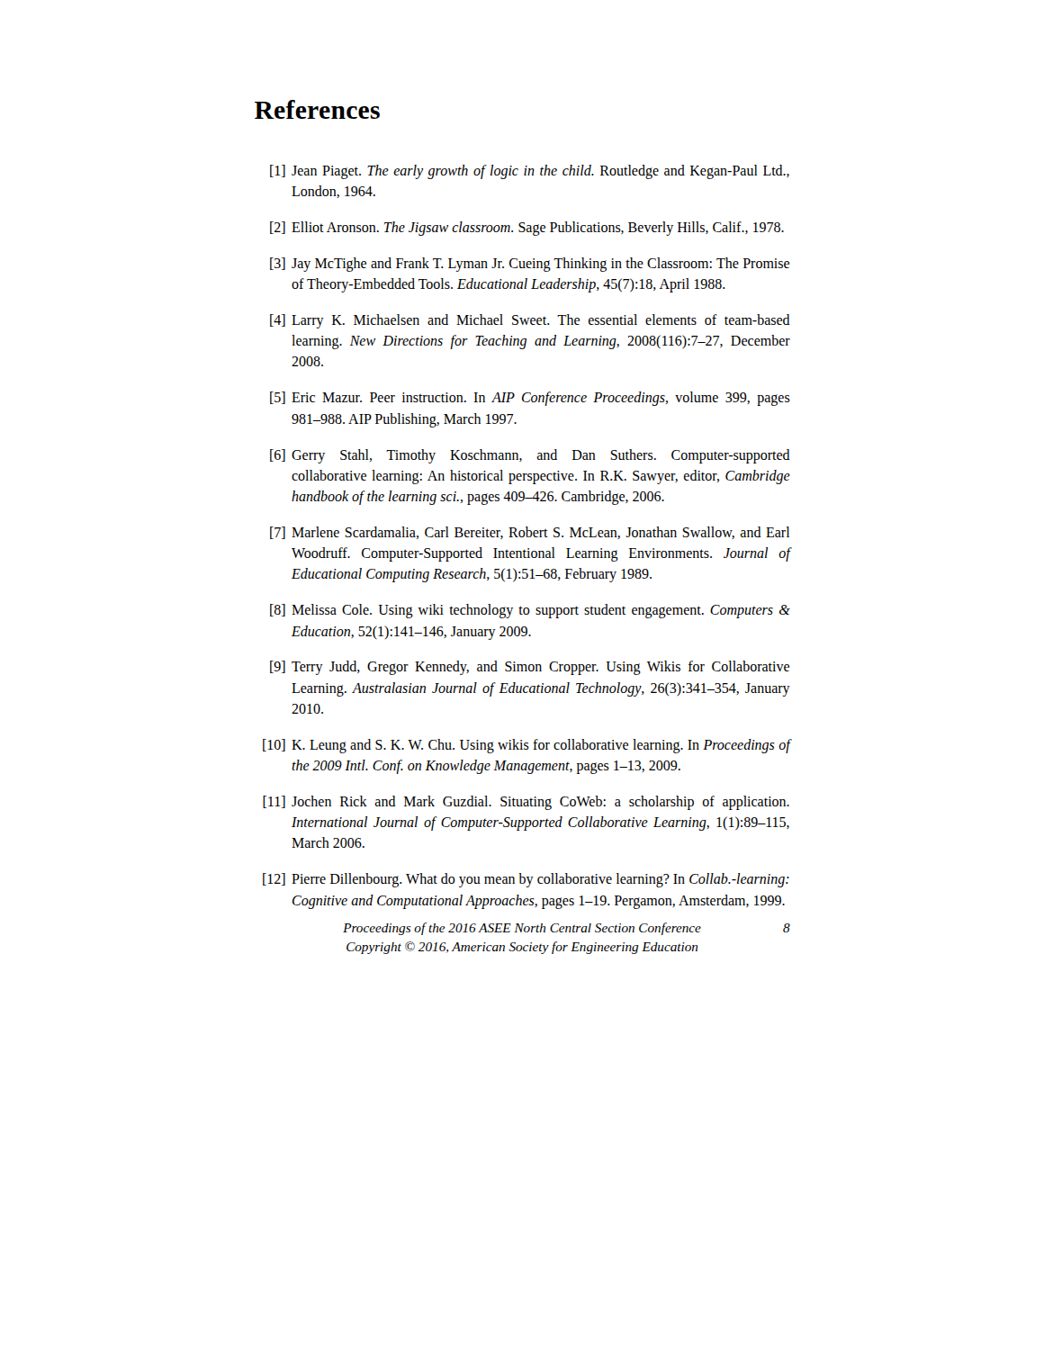References
[1] Jean Piaget. The early growth of logic in the child. Routledge and Kegan-Paul Ltd., London, 1964.
[2] Elliot Aronson. The Jigsaw classroom. Sage Publications, Beverly Hills, Calif., 1978.
[3] Jay McTighe and Frank T. Lyman Jr. Cueing Thinking in the Classroom: The Promise of Theory-Embedded Tools. Educational Leadership, 45(7):18, April 1988.
[4] Larry K. Michaelsen and Michael Sweet. The essential elements of team-based learning. New Directions for Teaching and Learning, 2008(116):7–27, December 2008.
[5] Eric Mazur. Peer instruction. In AIP Conference Proceedings, volume 399, pages 981–988. AIP Publishing, March 1997.
[6] Gerry Stahl, Timothy Koschmann, and Dan Suthers. Computer-supported collaborative learning: An historical perspective. In R.K. Sawyer, editor, Cambridge handbook of the learning sci., pages 409–426. Cambridge, 2006.
[7] Marlene Scardamalia, Carl Bereiter, Robert S. McLean, Jonathan Swallow, and Earl Woodruff. Computer-Supported Intentional Learning Environments. Journal of Educational Computing Research, 5(1):51–68, February 1989.
[8] Melissa Cole. Using wiki technology to support student engagement. Computers & Education, 52(1):141–146, January 2009.
[9] Terry Judd, Gregor Kennedy, and Simon Cropper. Using Wikis for Collaborative Learning. Australasian Journal of Educational Technology, 26(3):341–354, January 2010.
[10] K. Leung and S. K. W. Chu. Using wikis for collaborative learning. In Proceedings of the 2009 Intl. Conf. on Knowledge Management, pages 1–13, 2009.
[11] Jochen Rick and Mark Guzdial. Situating CoWeb: a scholarship of application. International Journal of Computer-Supported Collaborative Learning, 1(1):89–115, March 2006.
[12] Pierre Dillenbourg. What do you mean by collaborative learning? In Collab.-learning: Cognitive and Computational Approaches, pages 1–19. Pergamon, Amsterdam, 1999.
Proceedings of the 2016 ASEE North Central Section Conference 8
Copyright © 2016, American Society for Engineering Education